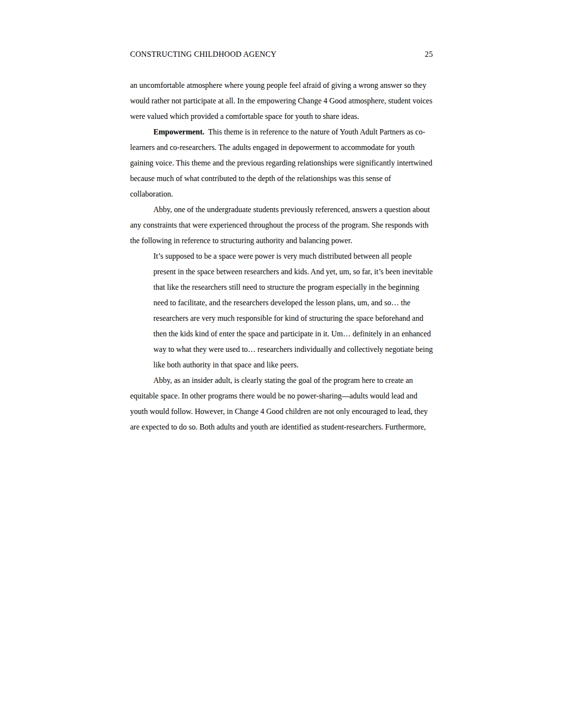Constructing Childhood Agency 25
an uncomfortable atmosphere where young people feel afraid of giving a wrong answer so they would rather not participate at all. In the empowering Change 4 Good atmosphere, student voices were valued which provided a comfortable space for youth to share ideas.
Empowerment. This theme is in reference to the nature of Youth Adult Partners as co-learners and co-researchers. The adults engaged in depowerment to accommodate for youth gaining voice. This theme and the previous regarding relationships were significantly intertwined because much of what contributed to the depth of the relationships was this sense of collaboration.
Abby, one of the undergraduate students previously referenced, answers a question about any constraints that were experienced throughout the process of the program. She responds with the following in reference to structuring authority and balancing power.
It’s supposed to be a space were power is very much distributed between all people present in the space between researchers and kids. And yet, um, so far, it’s been inevitable that like the researchers still need to structure the program especially in the beginning need to facilitate, and the researchers developed the lesson plans, um, and so… the researchers are very much responsible for kind of structuring the space beforehand and then the kids kind of enter the space and participate in it. Um… definitely in an enhanced way to what they were used to… researchers individually and collectively negotiate being like both authority in that space and like peers.
Abby, as an insider adult, is clearly stating the goal of the program here to create an equitable space. In other programs there would be no power-sharing—adults would lead and youth would follow. However, in Change 4 Good children are not only encouraged to lead, they are expected to do so. Both adults and youth are identified as student-researchers. Furthermore,